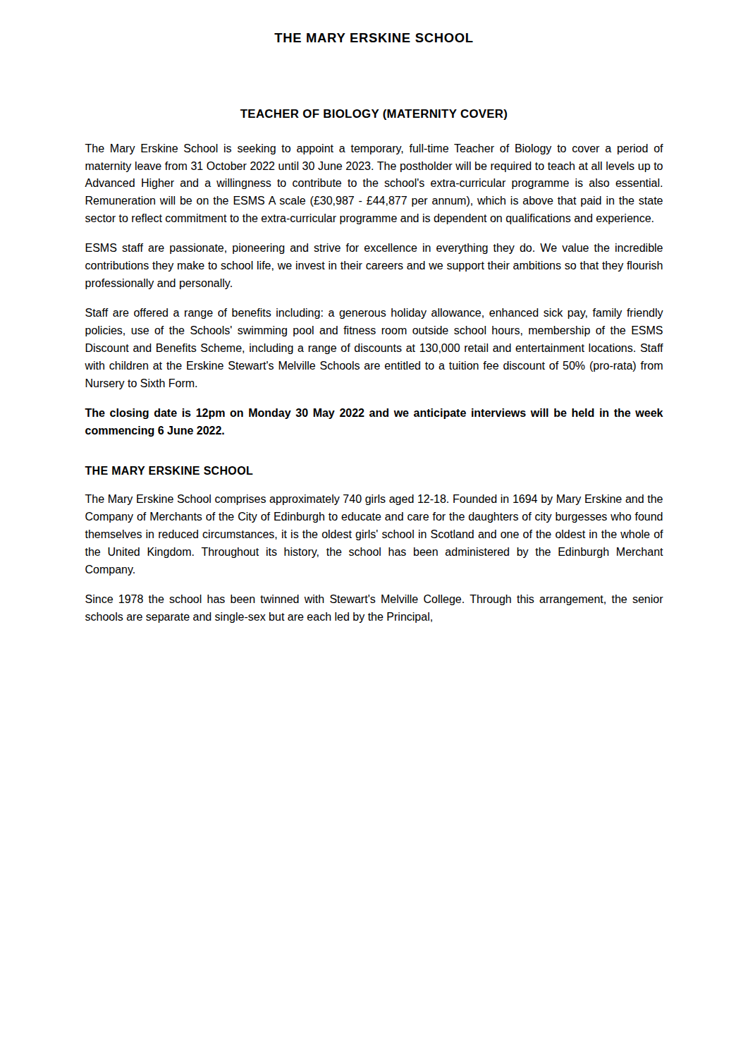THE MARY ERSKINE SCHOOL
TEACHER OF BIOLOGY (MATERNITY COVER)
The Mary Erskine School is seeking to appoint a temporary, full-time Teacher of Biology to cover a period of maternity leave from 31 October 2022 until 30 June 2023. The postholder will be required to teach at all levels up to Advanced Higher and a willingness to contribute to the school's extra-curricular programme is also essential. Remuneration will be on the ESMS A scale (£30,987 - £44,877 per annum), which is above that paid in the state sector to reflect commitment to the extra-curricular programme and is dependent on qualifications and experience.
ESMS staff are passionate, pioneering and strive for excellence in everything they do. We value the incredible contributions they make to school life, we invest in their careers and we support their ambitions so that they flourish professionally and personally.
Staff are offered a range of benefits including: a generous holiday allowance, enhanced sick pay, family friendly policies, use of the Schools' swimming pool and fitness room outside school hours, membership of the ESMS Discount and Benefits Scheme, including a range of discounts at 130,000 retail and entertainment locations. Staff with children at the Erskine Stewart's Melville Schools are entitled to a tuition fee discount of 50% (pro-rata) from Nursery to Sixth Form.
The closing date is 12pm on Monday 30 May 2022 and we anticipate interviews will be held in the week commencing 6 June 2022.
THE MARY ERSKINE SCHOOL
The Mary Erskine School comprises approximately 740 girls aged 12-18. Founded in 1694 by Mary Erskine and the Company of Merchants of the City of Edinburgh to educate and care for the daughters of city burgesses who found themselves in reduced circumstances, it is the oldest girls' school in Scotland and one of the oldest in the whole of the United Kingdom. Throughout its history, the school has been administered by the Edinburgh Merchant Company.
Since 1978 the school has been twinned with Stewart's Melville College. Through this arrangement, the senior schools are separate and single-sex but are each led by the Principal,